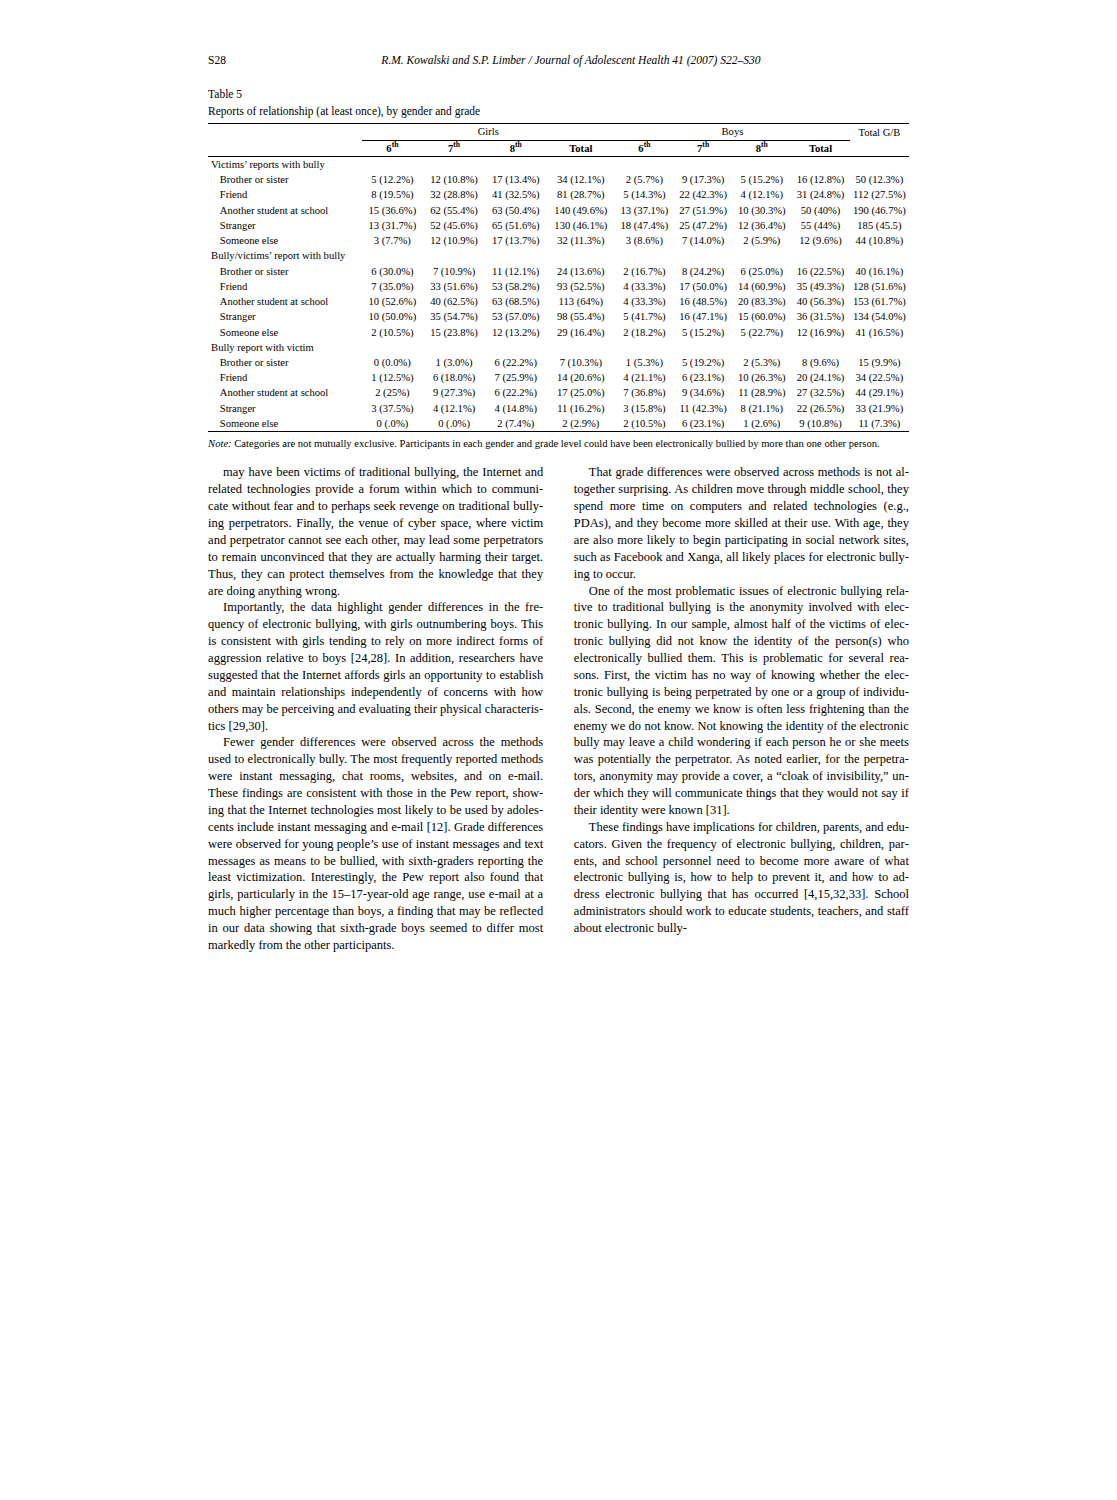S28
R.M. Kowalski and S.P. Limber / Journal of Adolescent Health 41 (2007) S22–S30
Table 5
Reports of relationship (at least once), by gender and grade
| | Girls | Boys | Total G/B |
| --- | --- | --- | --- |
| | 6 th | 7 th | 8 th | Total | 6 th | 7 th | 8 th | Total | |
| Victims’ reports with bully | | | | | | | | | |
| Brother or sister | 5 (12.2%) | 12 (10.8%) | 17 (13.4%) | 34 (12.1%) | 2 (5.7%) | 9 (17.3%) | 5 (15.2%) | 16 (12.8%) | 50 (12.3%) |
| Friend | 8 (19.5%) | 32 (28.8%) | 41 (32.5%) | 81 (28.7%) | 5 (14.3%) | 22 (42.3%) | 4 (12.1%) | 31 (24.8%) | 112 (27.5%) |
| Another student at school | 15 (36.6%) | 62 (55.4%) | 63 (50.4%) | 140 (49.6%) | 13 (37.1%) | 27 (51.9%) | 10 (30.3%) | 50 (40%) | 190 (46.7%) |
| Stranger | 13 (31.7%) | 52 (45.6%) | 65 (51.6%) | 130 (46.1%) | 18 (47.4%) | 25 (47.2%) | 12 (36.4%) | 55 (44%) | 185 (45.5) |
| Someone else | 3 (7.7%) | 12 (10.9%) | 17 (13.7%) | 32 (11.3%) | 3 (8.6%) | 7 (14.0%) | 2 (5.9%) | 12 (9.6%) | 44 (10.8%) |
| Bully/victims’ report with bully | | | | | | | | | |
| Brother or sister | 6 (30.0%) | 7 (10.9%) | 11 (12.1%) | 24 (13.6%) | 2 (16.7%) | 8 (24.2%) | 6 (25.0%) | 16 (22.5%) | 40 (16.1%) |
| Friend | 7 (35.0%) | 33 (51.6%) | 53 (58.2%) | 93 (52.5%) | 4 (33.3%) | 17 (50.0%) | 14 (60.9%) | 35 (49.3%) | 128 (51.6%) |
| Another student at school | 10 (52.6%) | 40 (62.5%) | 63 (68.5%) | 113 (64%) | 4 (33.3%) | 16 (48.5%) | 20 (83.3%) | 40 (56.3%) | 153 (61.7%) |
| Stranger | 10 (50.0%) | 35 (54.7%) | 53 (57.0%) | 98 (55.4%) | 5 (41.7%) | 16 (47.1%) | 15 (60.0%) | 36 (31.5%) | 134 (54.0%) |
| Someone else | 2 (10.5%) | 15 (23.8%) | 12 (13.2%) | 29 (16.4%) | 2 (18.2%) | 5 (15.2%) | 5 (22.7%) | 12 (16.9%) | 41 (16.5%) |
| Bully report with victim | | | | | | | | | |
| Brother or sister | 0 (0.0%) | 1 (3.0%) | 6 (22.2%) | 7 (10.3%) | 1 (5.3%) | 5 (19.2%) | 2 (5.3%) | 8 (9.6%) | 15 (9.9%) |
| Friend | 1 (12.5%) | 6 (18.0%) | 7 (25.9%) | 14 (20.6%) | 4 (21.1%) | 6 (23.1%) | 10 (26.3%) | 20 (24.1%) | 34 (22.5%) |
| Another student at school | 2 (25%) | 9 (27.3%) | 6 (22.2%) | 17 (25.0%) | 7 (36.8%) | 9 (34.6%) | 11 (28.9%) | 27 (32.5%) | 44 (29.1%) |
| Stranger | 3 (37.5%) | 4 (12.1%) | 4 (14.8%) | 11 (16.2%) | 3 (15.8%) | 11 (42.3%) | 8 (21.1%) | 22 (26.5%) | 33 (21.9%) |
| Someone else | 0 (.0%) | 0 (.0%) | 2 (7.4%) | 2 (2.9%) | 2 (10.5%) | 6 (23.1%) | 1 (2.6%) | 9 (10.8%) | 11 (7.3%) |
Note: Categories are not mutually exclusive. Participants in each gender and grade level could have been electronically bullied by more than one other person.
may have been victims of traditional bullying, the Internet and related technologies provide a forum within which to communicate without fear and to perhaps seek revenge on traditional bullying perpetrators. Finally, the venue of cyber space, where victim and perpetrator cannot see each other, may lead some perpetrators to remain unconvinced that they are actually harming their target. Thus, they can protect themselves from the knowledge that they are doing anything wrong.
Importantly, the data highlight gender differences in the frequency of electronic bullying, with girls outnumbering boys. This is consistent with girls tending to rely on more indirect forms of aggression relative to boys [24,28]. In addition, researchers have suggested that the Internet affords girls an opportunity to establish and maintain relationships independently of concerns with how others may be perceiving and evaluating their physical characteristics [29,30].
Fewer gender differences were observed across the methods used to electronically bully. The most frequently reported methods were instant messaging, chat rooms, websites, and on e-mail. These findings are consistent with those in the Pew report, showing that the Internet technologies most likely to be used by adolescents include instant messaging and e-mail [12]. Grade differences were observed for young people’s use of instant messages and text messages as means to be bullied, with sixth-graders reporting the least victimization. Interestingly, the Pew report also found that girls, particularly in the 15–17-year-old age range, use e-mail at a much higher percentage than boys, a finding that may be reflected in our data showing that sixth-grade boys seemed to differ most markedly from the other participants.
That grade differences were observed across methods is not altogether surprising. As children move through middle school, they spend more time on computers and related technologies (e.g., PDAs), and they become more skilled at their use. With age, they are also more likely to begin participating in social network sites, such as Facebook and Xanga, all likely places for electronic bullying to occur.
One of the most problematic issues of electronic bullying relative to traditional bullying is the anonymity involved with electronic bullying. In our sample, almost half of the victims of electronic bullying did not know the identity of the person(s) who electronically bullied them. This is problematic for several reasons. First, the victim has no way of knowing whether the electronic bullying is being perpetrated by one or a group of individuals. Second, the enemy we know is often less frightening than the enemy we do not know. Not knowing the identity of the electronic bully may leave a child wondering if each person he or she meets was potentially the perpetrator. As noted earlier, for the perpetrators, anonymity may provide a cover, a “cloak of invisibility,” under which they will communicate things that they would not say if their identity were known [31].
These findings have implications for children, parents, and educators. Given the frequency of electronic bullying, children, parents, and school personnel need to become more aware of what electronic bullying is, how to help to prevent it, and how to address electronic bullying that has occurred [4,15,32,33]. School administrators should work to educate students, teachers, and staff about electronic bully-